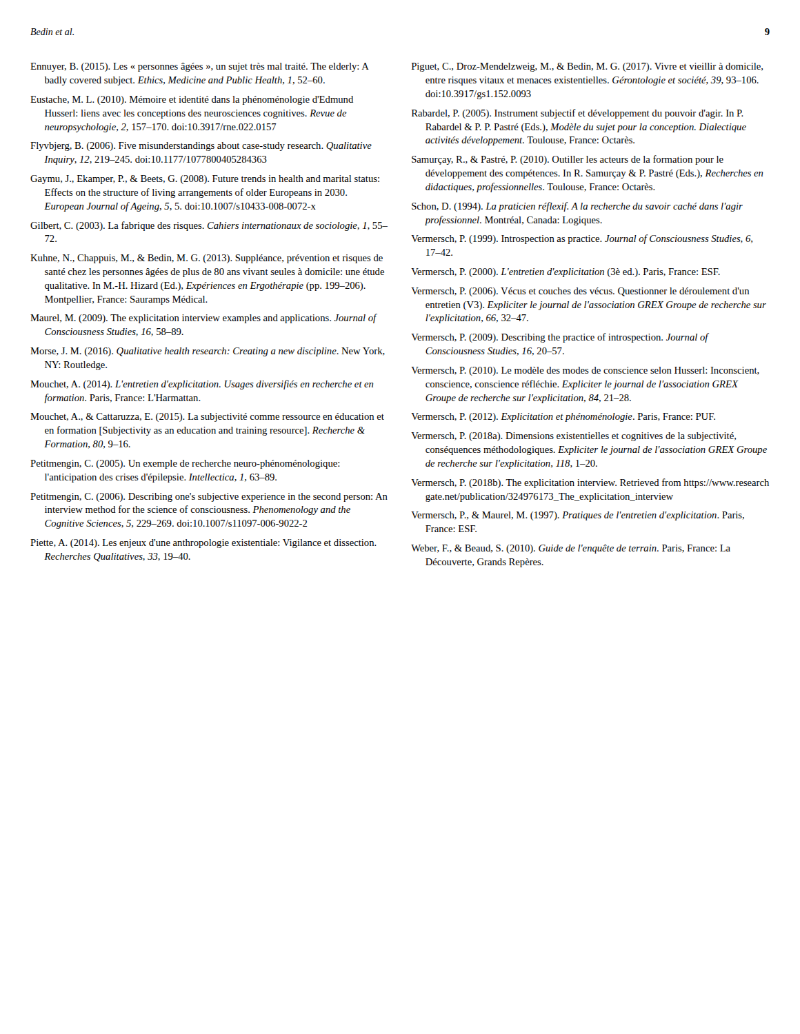Bedin et al. 9
Ennuyer, B. (2015). Les « personnes âgées », un sujet très mal traité. The elderly: A badly covered subject. Ethics, Medicine and Public Health, 1, 52–60.
Eustache, M. L. (2010). Mémoire et identité dans la phénoménologie d'Edmund Husserl: liens avec les conceptions des neurosciences cognitives. Revue de neuropsychologie, 2, 157–170. doi:10.3917/rne.022.0157
Flyvbjerg, B. (2006). Five misunderstandings about case-study research. Qualitative Inquiry, 12, 219–245. doi:10.1177/1077800405284363
Gaymu, J., Ekamper, P., & Beets, G. (2008). Future trends in health and marital status: Effects on the structure of living arrangements of older Europeans in 2030. European Journal of Ageing, 5, 5. doi:10.1007/s10433-008-0072-x
Gilbert, C. (2003). La fabrique des risques. Cahiers internationaux de sociologie, 1, 55–72.
Kuhne, N., Chappuis, M., & Bedin, M. G. (2013). Suppléance, prévention et risques de santé chez les personnes âgées de plus de 80 ans vivant seules à domicile: une étude qualitative. In M.-H. Hizard (Ed.), Expériences en Ergothérapie (pp. 199–206). Montpellier, France: Sauramps Médical.
Maurel, M. (2009). The explicitation interview examples and applications. Journal of Consciousness Studies, 16, 58–89.
Morse, J. M. (2016). Qualitative health research: Creating a new discipline. New York, NY: Routledge.
Mouchet, A. (2014). L'entretien d'explicitation. Usages diversifiés en recherche et en formation. Paris, France: L'Harmattan.
Mouchet, A., & Cattaruzza, E. (2015). La subjectivité comme ressource en éducation et en formation [Subjectivity as an education and training resource]. Recherche & Formation, 80, 9–16.
Petitmengin, C. (2005). Un exemple de recherche neuro-phénoménologique: l'anticipation des crises d'épilepsie. Intellectica, 1, 63–89.
Petitmengin, C. (2006). Describing one's subjective experience in the second person: An interview method for the science of consciousness. Phenomenology and the Cognitive Sciences, 5, 229–269. doi:10.1007/s11097-006-9022-2
Piette, A. (2014). Les enjeux d'une anthropologie existentiale: Vigilance et dissection. Recherches Qualitatives, 33, 19–40.
Piguet, C., Droz-Mendelzweig, M., & Bedin, M. G. (2017). Vivre et vieillir à domicile, entre risques vitaux et menaces existentielles. Gérontologie et société, 39, 93–106. doi:10.3917/gs1.152.0093
Rabardel, P. (2005). Instrument subjectif et développement du pouvoir d'agir. In P. Rabardel & P. P. Pastré (Eds.), Modèle du sujet pour la conception. Dialectique activités développement. Toulouse, France: Octarès.
Samurçay, R., & Pastré, P. (2010). Outiller les acteurs de la formation pour le développement des compétences. In R. Samurçay & P. Pastré (Eds.), Recherches en didactiques, professionnelles. Toulouse, France: Octarès.
Schon, D. (1994). La praticien réflexif. A la recherche du savoir caché dans l'agir professionnel. Montréal, Canada: Logiques.
Vermersch, P. (1999). Introspection as practice. Journal of Consciousness Studies, 6, 17–42.
Vermersch, P. (2000). L'entretien d'explicitation (3è ed.). Paris, France: ESF.
Vermersch, P. (2006). Vécus et couches des vécus. Questionner le déroulement d'un entretien (V3). Expliciter le journal de l'association GREX Groupe de recherche sur l'explicitation, 66, 32–47.
Vermersch, P. (2009). Describing the practice of introspection. Journal of Consciousness Studies, 16, 20–57.
Vermersch, P. (2010). Le modèle des modes de conscience selon Husserl: Inconscient, conscience, conscience réfléchie. Expliciter le journal de l'association GREX Groupe de recherche sur l'explicitation, 84, 21–28.
Vermersch, P. (2012). Explicitation et phénoménologie. Paris, France: PUF.
Vermersch, P. (2018a). Dimensions existentielles et cognitives de la subjectivité, conséquences méthodologiques. Expliciter le journal de l'association GREX Groupe de recherche sur l'explicitation, 118, 1–20.
Vermersch, P. (2018b). The explicitation interview. Retrieved from https://www.researchgate.net/publication/324976173_The_explicitation_interview
Vermersch, P., & Maurel, M. (1997). Pratiques de l'entretien d'explicitation. Paris, France: ESF.
Weber, F., & Beaud, S. (2010). Guide de l'enquête de terrain. Paris, France: La Découverte, Grands Repères.